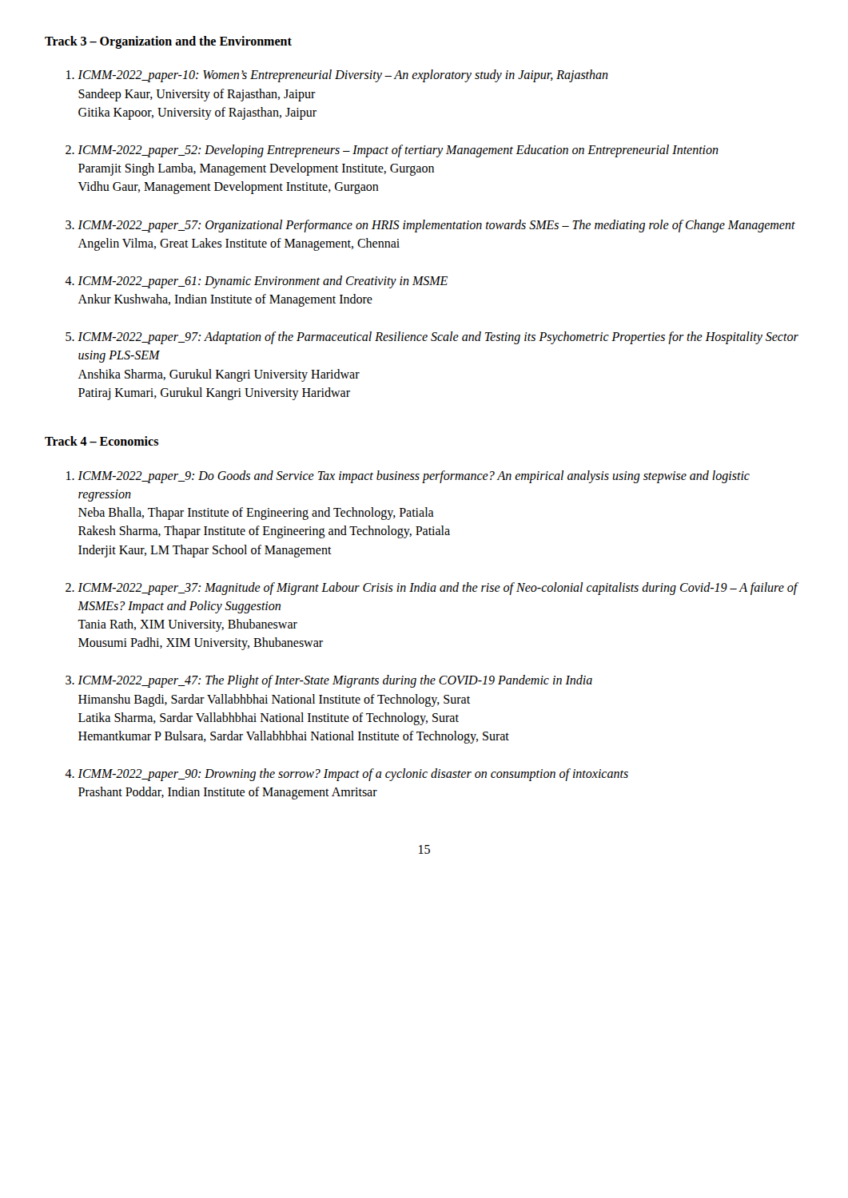Track 3 – Organization and the Environment
ICMM-2022_paper-10: Women’s Entrepreneurial Diversity – An exploratory study in Jaipur, Rajasthan Sandeep Kaur, University of Rajasthan, Jaipur Gitika Kapoor, University of Rajasthan, Jaipur
ICMM-2022_paper_52: Developing Entrepreneurs – Impact of tertiary Management Education on Entrepreneurial Intention Paramjit Singh Lamba, Management Development Institute, Gurgaon Vidhu Gaur, Management Development Institute, Gurgaon
ICMM-2022_paper_57: Organizational Performance on HRIS implementation towards SMEs – The mediating role of Change Management Angelin Vilma, Great Lakes Institute of Management, Chennai
ICMM-2022_paper_61: Dynamic Environment and Creativity in MSME Ankur Kushwaha, Indian Institute of Management Indore
ICMM-2022_paper_97: Adaptation of the Parmaceutical Resilience Scale and Testing its Psychometric Properties for the Hospitality Sector using PLS-SEM Anshika Sharma, Gurukul Kangri University Haridwar Patiraj Kumari, Gurukul Kangri University Haridwar
Track 4 – Economics
ICMM-2022_paper_9: Do Goods and Service Tax impact business performance? An empirical analysis using stepwise and logistic regression Neba Bhalla, Thapar Institute of Engineering and Technology, Patiala Rakesh Sharma, Thapar Institute of Engineering and Technology, Patiala Inderjit Kaur, LM Thapar School of Management
ICMM-2022_paper_37: Magnitude of Migrant Labour Crisis in India and the rise of Neo-colonial capitalists during Covid-19 – A failure of MSMEs? Impact and Policy Suggestion Tania Rath, XIM University, Bhubaneswar Mousumi Padhi, XIM University, Bhubaneswar
ICMM-2022_paper_47: The Plight of Inter-State Migrants during the COVID-19 Pandemic in India Himanshu Bagdi, Sardar Vallabhbhai National Institute of Technology, Surat Latika Sharma, Sardar Vallabhbhai National Institute of Technology, Surat Hemantkumar P Bulsara, Sardar Vallabhbhai National Institute of Technology, Surat
ICMM-2022_paper_90: Drowning the sorrow? Impact of a cyclonic disaster on consumption of intoxicants Prashant Poddar, Indian Institute of Management Amritsar
15